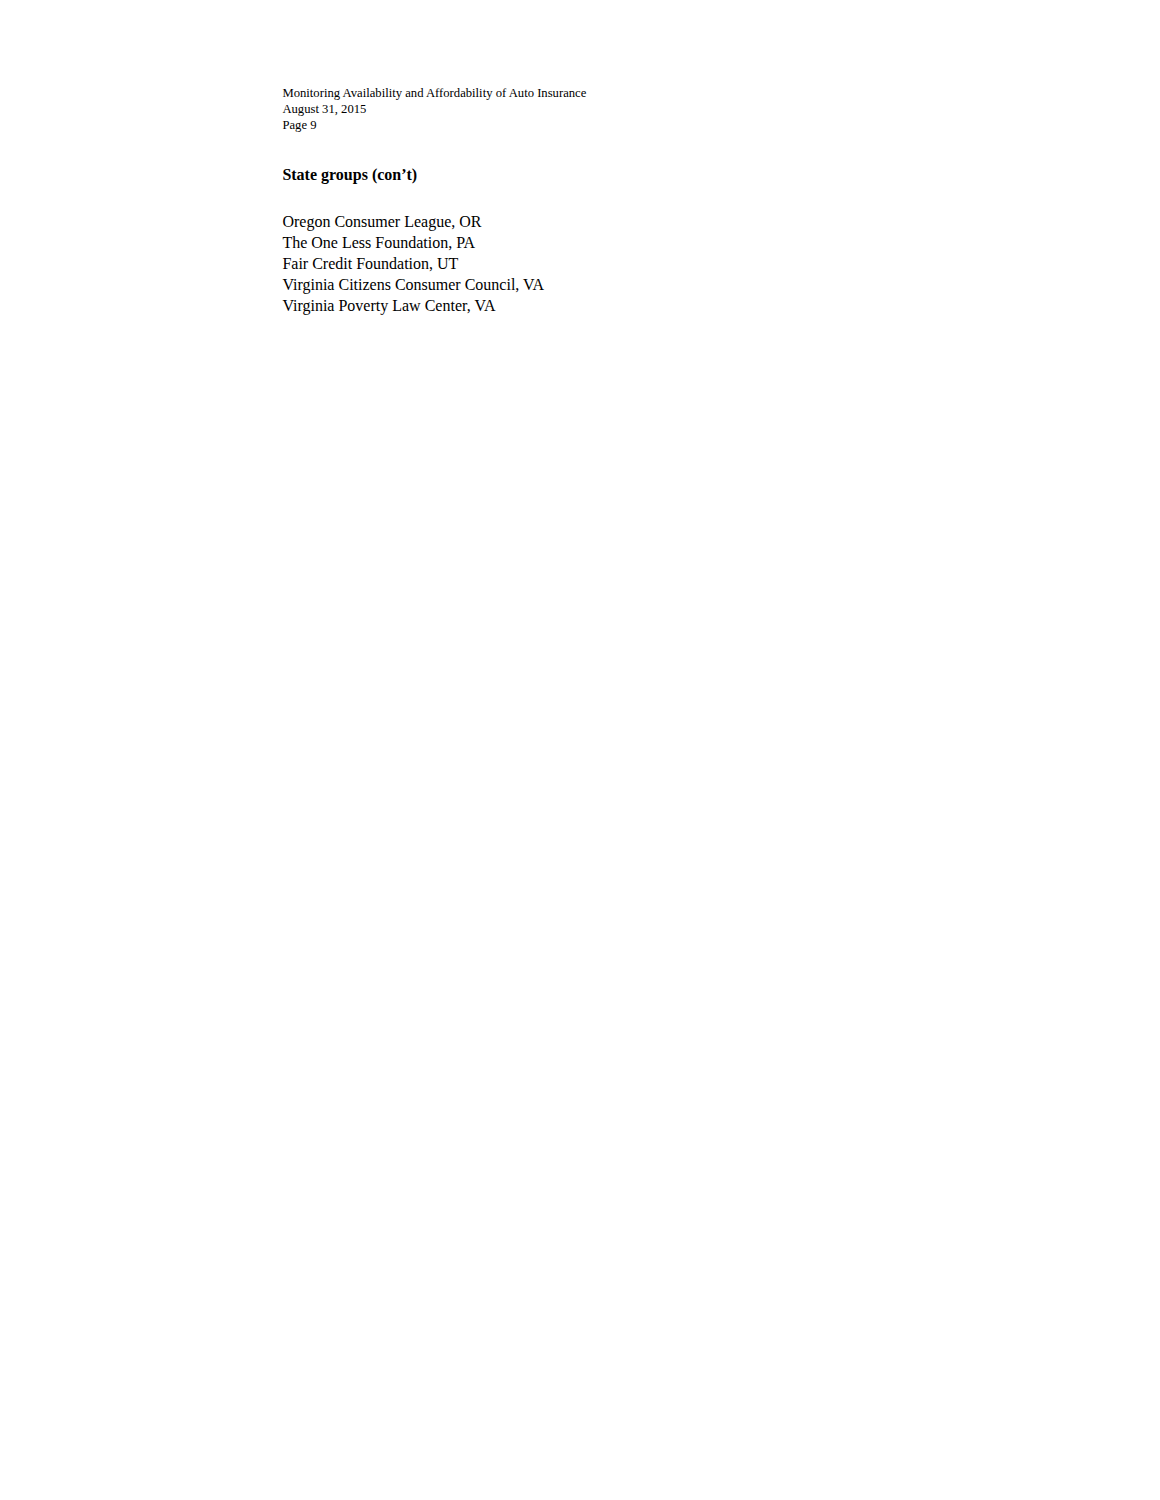Monitoring Availability and Affordability of Auto Insurance
August 31, 2015
Page 9
State groups (con’t)
Oregon Consumer League, OR
The One Less Foundation, PA
Fair Credit Foundation, UT
Virginia Citizens Consumer Council, VA
Virginia Poverty Law Center, VA